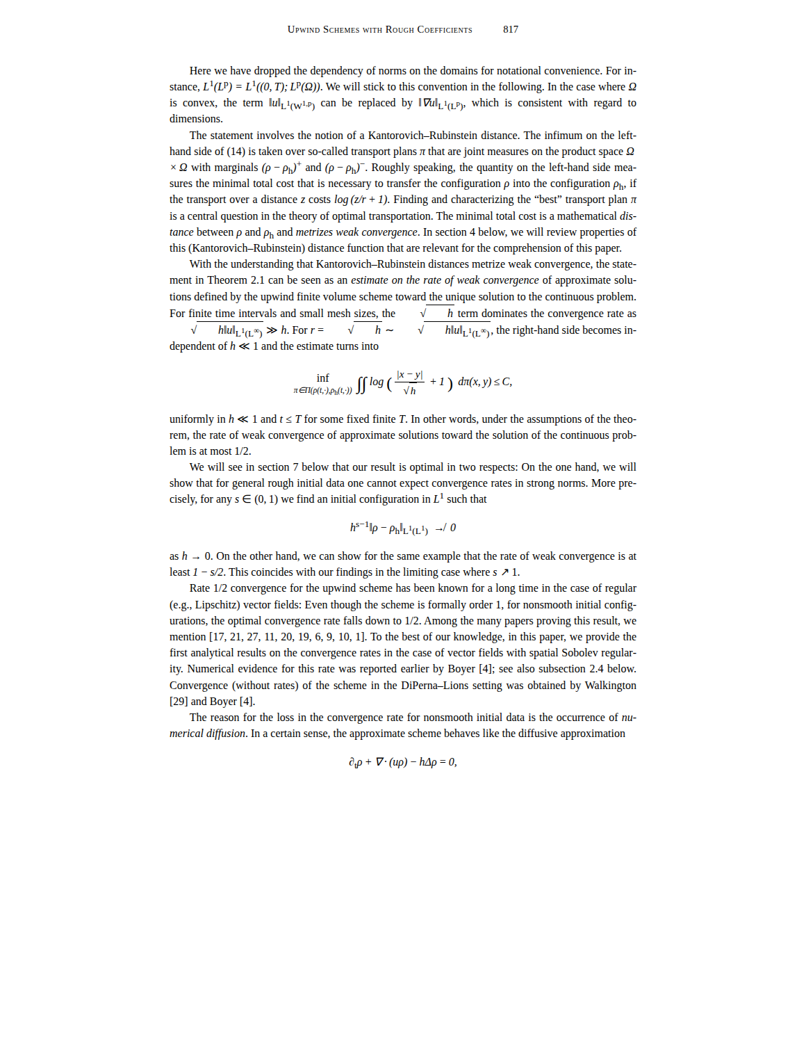Upwind Schemes with Rough Coefficients 817
Here we have dropped the dependency of norms on the domains for notational convenience. For instance, L1(Lp) = L1((0, T); Lp(Ω)). We will stick to this convention in the following. In the case where Ω is convex, the term ‖u‖L1(W1,p) can be replaced by ‖∇u‖L1(Lp), which is consistent with regard to dimensions.
The statement involves the notion of a Kantorovich–Rubinstein distance. The infimum on the left-hand side of (14) is taken over so-called transport plans π that are joint measures on the product space Ω × Ω with marginals (ρ − ρh)+ and (ρ − ρh)−. Roughly speaking, the quantity on the left-hand side measures the minimal total cost that is necessary to transfer the configuration ρ into the configuration ρh, if the transport over a distance z costs log (z/r + 1). Finding and characterizing the “best” transport plan π is a central question in the theory of optimal transportation. The minimal total cost is a mathematical distance between ρ and ρh and metrizes weak convergence. In section 4 below, we will review properties of this (Kantorovich–Rubinstein) distance function that are relevant for the comprehension of this paper.
With the understanding that Kantorovich–Rubinstein distances metrize weak convergence, the statement in Theorem 2.1 can be seen as an estimate on the rate of weak convergence of approximate solutions defined by the upwind finite volume scheme toward the unique solution to the continuous problem. For finite time intervals and small mesh sizes, the h term dominates the convergence rate as h‖u‖L1(L∞) ≫ h. For r = h ∼ h‖u‖L1(L∞), the right-hand side becomes independent of h ≪ 1 and the estimate turns into
inf π∈Π(ρ(t,·),ρh(t,·)) ∫∫ log ( |x − y|h  + 1 )  dπ(x, y) ≤ C,
uniformly in h ≪ 1 and t ≤ T for some fixed finite T. In other words, under the assumptions of the theorem, the rate of weak convergence of approximate solutions toward the solution of the continuous problem is at most 1/2.
We will see in section 7 below that our result is optimal in two respects: On the one hand, we will show that for general rough initial data one cannot expect convergence rates in strong norms. More precisely, for any s ∈ (0, 1) we find an initial configuration in L1 such that
hs−1‖ρ − ρh‖L1(L1) ↛ 0
as h → 0. On the other hand, we can show for the same example that the rate of weak convergence is at least 1 − s/2. This coincides with our findings in the limiting case where s ↗ 1.
Rate 1/2 convergence for the upwind scheme has been known for a long time in the case of regular (e.g., Lipschitz) vector fields: Even though the scheme is formally order 1, for nonsmooth initial configurations, the optimal convergence rate falls down to 1/2. Among the many papers proving this result, we mention [17, 21, 27, 11, 20, 19, 6, 9, 10, 1]. To the best of our knowledge, in this paper, we provide the first analytical results on the convergence rates in the case of vector fields with spatial Sobolev regularity. Numerical evidence for this rate was reported earlier by Boyer [4]; see also subsection 2.4 below. Convergence (without rates) of the scheme in the DiPerna–Lions setting was obtained by Walkington [29] and Boyer [4].
The reason for the loss in the convergence rate for nonsmooth initial data is the occurrence of numerical diffusion. In a certain sense, the approximate scheme behaves like the diffusive approximation
∂tρ + ∇ · (uρ) − hΔρ = 0,